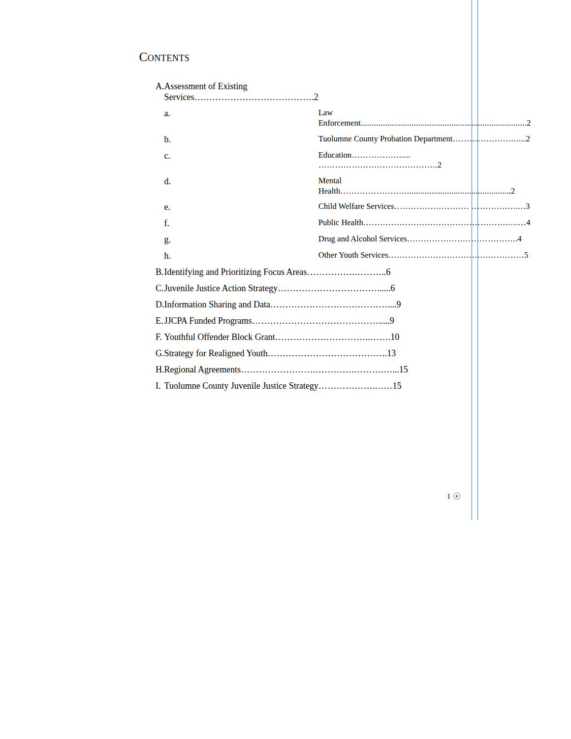Contents
| A. | Assessment of Existing Services ………………………………… .2 |
| | a. | Law Enforcement ........................................................................... 2 |
| | b. | Tuolumne County Probation Department …………………..… .2 |
| | c. | Education ……………….... …………………………………… .2 |
| | d. | Mental Health ……………………............................................. ..2 |
| | e. | Child Welfare Services ……………………… ………….… .…3 |
| | f. | Public Health …………………………………………….… .…4 |
| | g. | Drug and Alcohol Services ……………………………… ….4 |
| | h. | Other Youth Services …………………………….………… …5 |
| B. | Identifying and Prioritizing Focus Areas …………….……… ..6 |
| C. | Juvenile Justice Action Strategy ……………………………. .....6 |
| D. | Information Sharing and Data ………………………………… ....9 |
| E. | JJCPA Funded Programs ……………………………………. ....9 |
| F. | Youthful Offender Block Grant …………………………..…… .10 |
| G. | Strategy for Realigned Youth ……………………………… ….13 |
| H. | Regional Agreements …………………….………….……….… ...15 |
| I. | Tuolumne County Juvenile Justice Strategy ……………… .……15 |
1